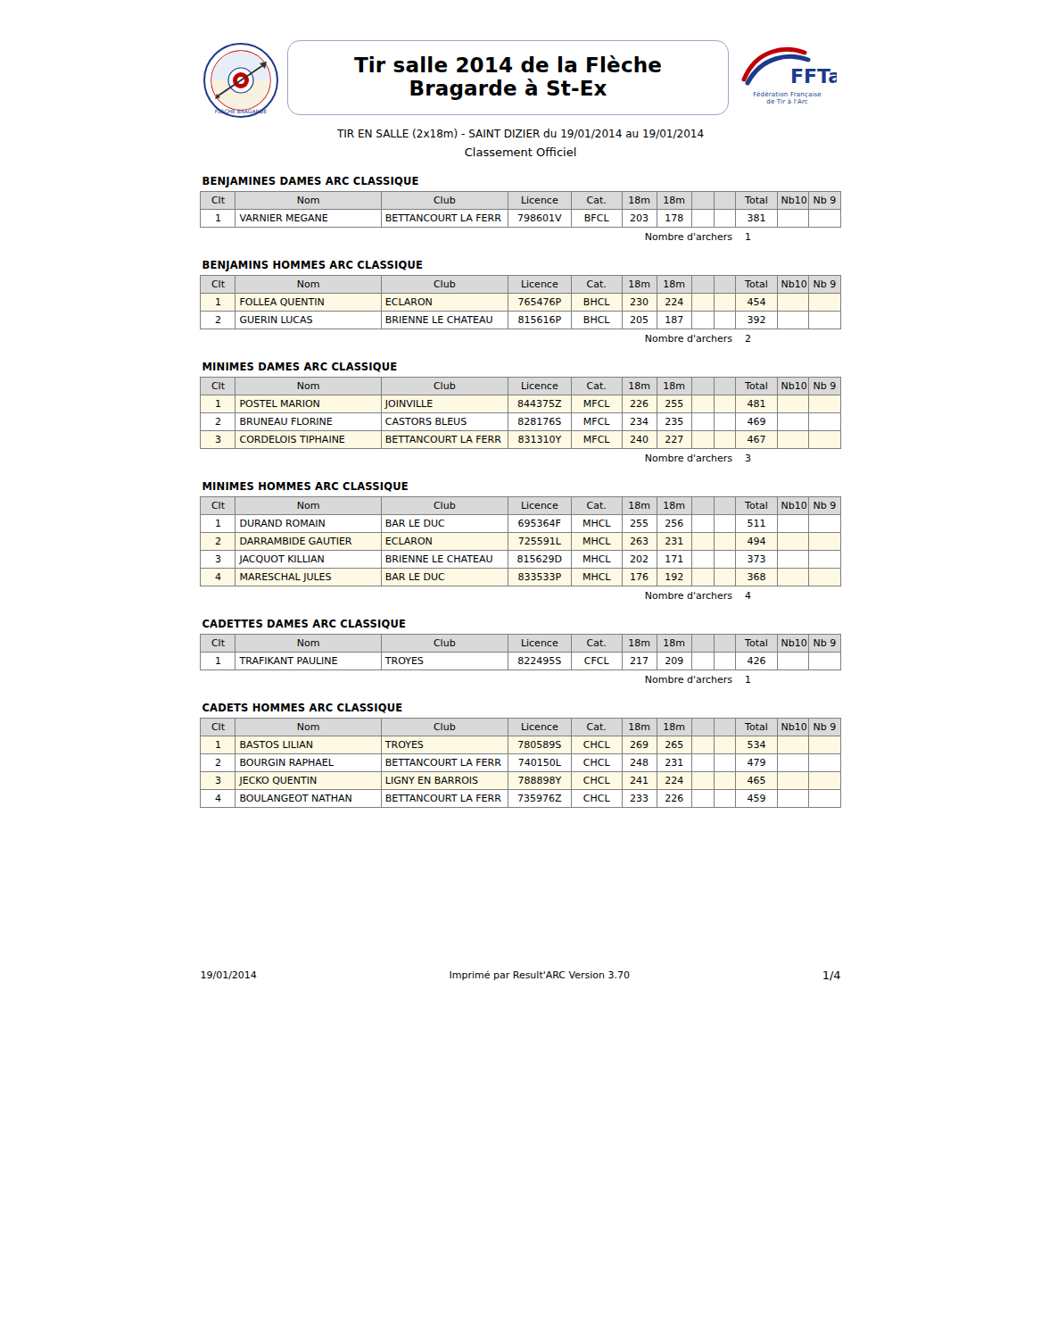FLECHE BRAGARDE
Tir salle 2014 de la Flèche Bragarde à St-Ex
FFTa
Fédération Française
de Tir à l'Arc
TIR EN SALLE (2x18m) - SAINT DIZIER du 19/01/2014 au 19/01/2014
Classement Officiel
BENJAMINES DAMES ARC CLASSIQUE
| Clt | Nom | Club | Licence | Cat. | 18m | 18m | | | Total | Nb10 | Nb 9 |
| --- | --- | --- | --- | --- | --- | --- | --- | --- | --- | --- | --- |
| 1 | VARNIER MEGANE | BETTANCOURT LA FERR | 798601V | BFCL | 203 | 178 | | | 381 | | |
Nombre d'archers 1
BENJAMINS HOMMES ARC CLASSIQUE
| Clt | Nom | Club | Licence | Cat. | 18m | 18m | | | Total | Nb10 | Nb 9 |
| --- | --- | --- | --- | --- | --- | --- | --- | --- | --- | --- | --- |
| 1 | FOLLEA QUENTIN | ECLARON | 765476P | BHCL | 230 | 224 | | | 454 | | |
| 2 | GUERIN LUCAS | BRIENNE LE CHATEAU | 815616P | BHCL | 205 | 187 | | | 392 | | |
Nombre d'archers 2
MINIMES DAMES ARC CLASSIQUE
| Clt | Nom | Club | Licence | Cat. | 18m | 18m | | | Total | Nb10 | Nb 9 |
| --- | --- | --- | --- | --- | --- | --- | --- | --- | --- | --- | --- |
| 1 | POSTEL MARION | JOINVILLE | 844375Z | MFCL | 226 | 255 | | | 481 | | |
| 2 | BRUNEAU FLORINE | CASTORS BLEUS | 828176S | MFCL | 234 | 235 | | | 469 | | |
| 3 | CORDELOIS TIPHAINE | BETTANCOURT LA FERR | 831310Y | MFCL | 240 | 227 | | | 467 | | |
Nombre d'archers 3
MINIMES HOMMES ARC CLASSIQUE
| Clt | Nom | Club | Licence | Cat. | 18m | 18m | | | Total | Nb10 | Nb 9 |
| --- | --- | --- | --- | --- | --- | --- | --- | --- | --- | --- | --- |
| 1 | DURAND ROMAIN | BAR LE DUC | 695364F | MHCL | 255 | 256 | | | 511 | | |
| 2 | DARRAMBIDE GAUTIER | ECLARON | 725591L | MHCL | 263 | 231 | | | 494 | | |
| 3 | JACQUOT KILLIAN | BRIENNE LE CHATEAU | 815629D | MHCL | 202 | 171 | | | 373 | | |
| 4 | MARESCHAL JULES | BAR LE DUC | 833533P | MHCL | 176 | 192 | | | 368 | | |
Nombre d'archers 4
CADETTES DAMES ARC CLASSIQUE
| Clt | Nom | Club | Licence | Cat. | 18m | 18m | | | Total | Nb10 | Nb 9 |
| --- | --- | --- | --- | --- | --- | --- | --- | --- | --- | --- | --- |
| 1 | TRAFIKANT PAULINE | TROYES | 822495S | CFCL | 217 | 209 | | | 426 | | |
Nombre d'archers 1
CADETS HOMMES ARC CLASSIQUE
| Clt | Nom | Club | Licence | Cat. | 18m | 18m | | | Total | Nb10 | Nb 9 |
| --- | --- | --- | --- | --- | --- | --- | --- | --- | --- | --- | --- |
| 1 | BASTOS LILIAN | TROYES | 780589S | CHCL | 269 | 265 | | | 534 | | |
| 2 | BOURGIN RAPHAEL | BETTANCOURT LA FERR | 740150L | CHCL | 248 | 231 | | | 479 | | |
| 3 | JECKO QUENTIN | LIGNY EN BARROIS | 788898Y | CHCL | 241 | 224 | | | 465 | | |
| 4 | BOULANGEOT NATHAN | BETTANCOURT LA FERR | 735976Z | CHCL | 233 | 226 | | | 459 | | |
19/01/2014
Imprimé par Result'ARC Version 3.70
1/4